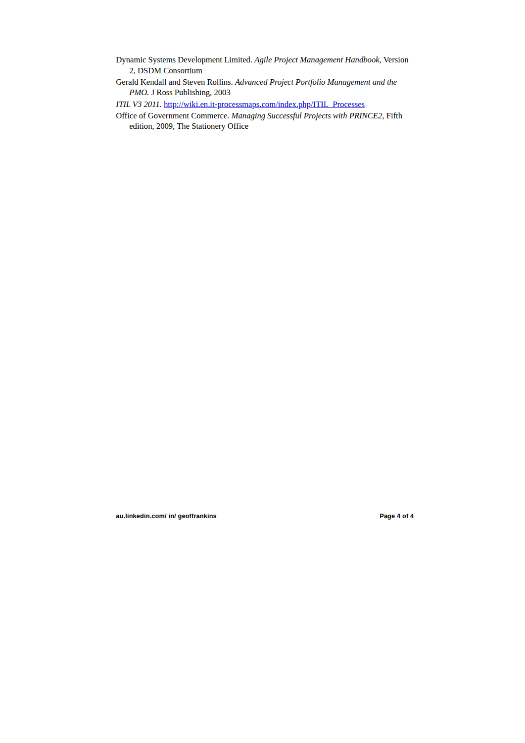Dynamic Systems Development Limited. Agile Project Management Handbook, Version 2, DSDM Consortium
Gerald Kendall and Steven Rollins. Advanced Project Portfolio Management and the PMO. J Ross Publishing, 2003
ITIL V3 2011. http://wiki.en.it-processmaps.com/index.php/ITIL_Processes
Office of Government Commerce. Managing Successful Projects with PRINCE2, Fifth edition, 2009, The Stationery Office
au.linkedin.com/ in/ geoffrankins Page 4 of 4